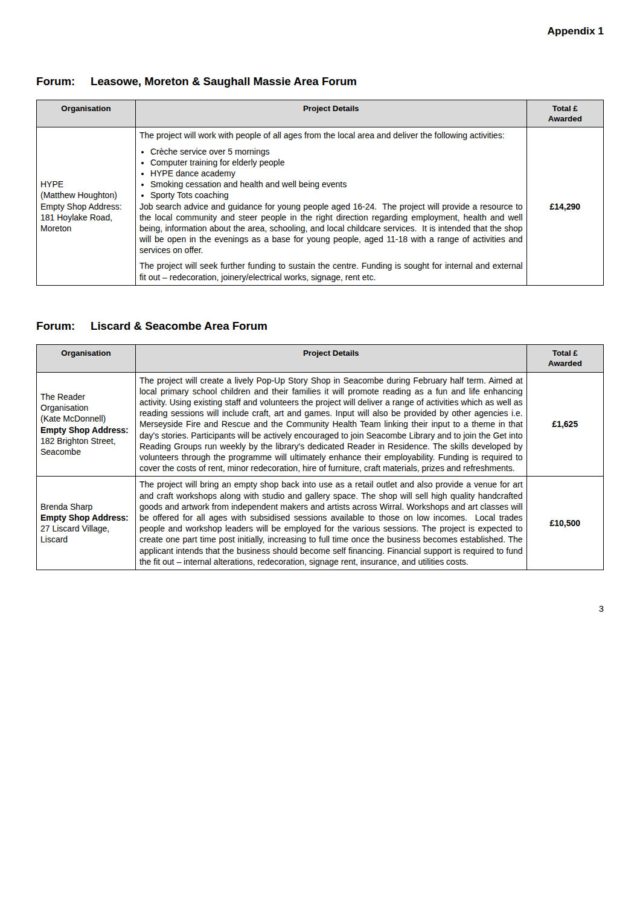Appendix 1
Forum: Leasowe, Moreton & Saughall Massie Area Forum
| Organisation | Project Details | Total £ Awarded |
| --- | --- | --- |
| HYPE (Matthew Houghton) Empty Shop Address: 181 Hoylake Road, Moreton | The project will work with people of all ages from the local area and deliver the following activities: Crèche service over 5 mornings Computer training for elderly people HYPE dance academy Smoking cessation and health and well being events Sporty Tots coaching Job search advice and guidance for young people aged 16-24. The project will provide a resource to the local community and steer people in the right direction regarding employment, health and well being, information about the area, schooling, and local childcare services. It is intended that the shop will be open in the evenings as a base for young people, aged 11-18 with a range of activities and services on offer. The project will seek further funding to sustain the centre. Funding is sought for internal and external fit out – redecoration, joinery/electrical works, signage, rent etc. | £14,290 |
Forum: Liscard & Seacombe Area Forum
| Organisation | Project Details | Total £ Awarded |
| --- | --- | --- |
| The Reader Organisation (Kate McDonnell) Empty Shop Address: 182 Brighton Street, Seacombe | The project will create a lively Pop-Up Story Shop in Seacombe during February half term. Aimed at local primary school children and their families it will promote reading as a fun and life enhancing activity. Using existing staff and volunteers the project will deliver a range of activities which as well as reading sessions will include craft, art and games. Input will also be provided by other agencies i.e. Merseyside Fire and Rescue and the Community Health Team linking their input to a theme in that day's stories. Participants will be actively encouraged to join Seacombe Library and to join the Get into Reading Groups run weekly by the library's dedicated Reader in Residence. The skills developed by volunteers through the programme will ultimately enhance their employability. Funding is required to cover the costs of rent, minor redecoration, hire of furniture, craft materials, prizes and refreshments. | £1,625 |
| Brenda Sharp Empty Shop Address: 27 Liscard Village, Liscard | The project will bring an empty shop back into use as a retail outlet and also provide a venue for art and craft workshops along with studio and gallery space. The shop will sell high quality handcrafted goods and artwork from independent makers and artists across Wirral. Workshops and art classes will be offered for all ages with subsidised sessions available to those on low incomes. Local trades people and workshop leaders will be employed for the various sessions. The project is expected to create one part time post initially, increasing to full time once the business becomes established. The applicant intends that the business should become self financing. Financial support is required to fund the fit out – internal alterations, redecoration, signage rent, insurance, and utilities costs. | £10,500 |
3